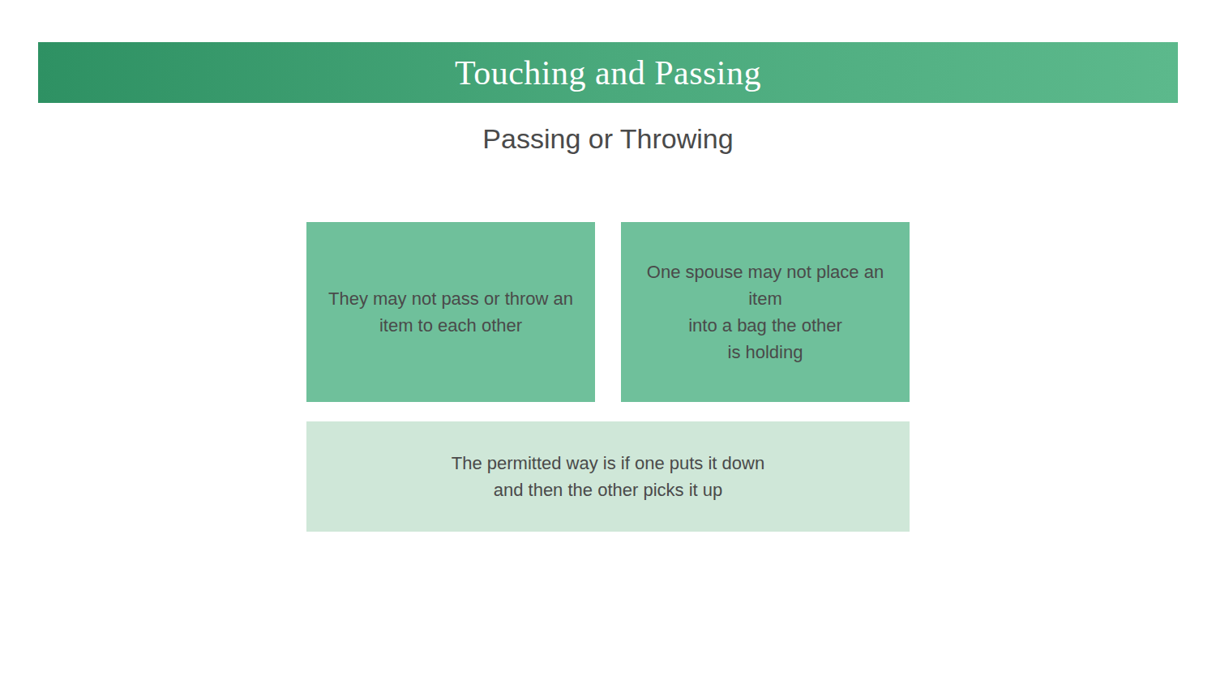Touching and Passing
Passing or Throwing
They may not pass or throw an item to each other
One spouse may not place an item
into a bag the other
is holding
The permitted way is if one puts it down
and then the other picks it up